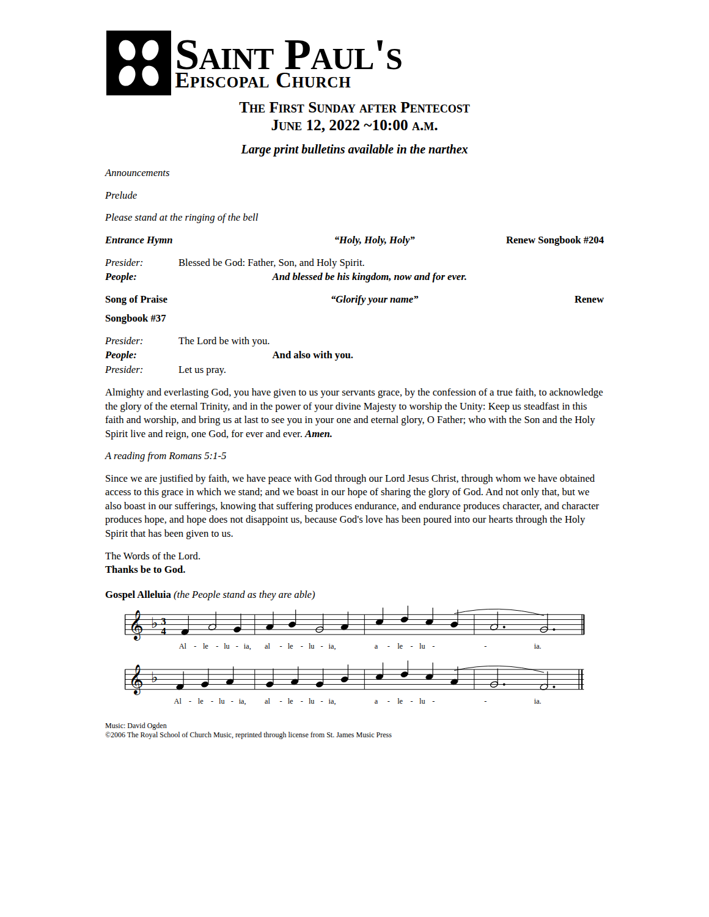Saint Paul's
Episcopal Church
The First Sunday after Pentecost
June 12, 2022 ~10:00 a.m.
Large print bulletins available in the narthex
Announcements
Prelude
Please stand at the ringing of the bell
Entrance Hymn
“Holy, Holy, Holy”
Renew Songbook #204
| Presider: | Blessed be God: Father, Son, and Holy Spirit. |
| People: | And blessed be his kingdom, now and for ever. |
Song of Praise
“Glorify your name”
Renew
Songbook #37
| Presider: | The Lord be with you. |
| People: | And also with you. |
| Presider: | Let us pray. |
Almighty and everlasting God, you have given to us your servants grace, by the confession of a true faith, to acknowledge the glory of the eternal Trinity, and in the power of your divine Majesty to worship the Unity: Keep us steadfast in this faith and worship, and bring us at last to see you in your one and eternal glory, O Father; who with the Son and the Holy Spirit live and reign, one God, for ever and ever. Amen.
A reading from Romans 5:1-5
Since we are justified by faith, we have peace with God through our Lord Jesus Christ, through whom we have obtained access to this grace in which we stand; and we boast in our hope of sharing the glory of God. And not only that, but we also boast in our sufferings, knowing that suffering produces endurance, and endurance produces character, and character produces hope, and hope does not disappoint us, because God's love has been poured into our hearts through the Holy Spirit that has been given to us.
The Words of the Lord.
Thanks be to God.
Gospel Alleluia (the People stand as they are able)
𝄞 ♭ 3 4 Al - le - lu - ia, al - le - lu - ia, a - le - lu - - ia. 𝄞 ♭ Al - le - lu - ia, al - le - lu - ia, a - le - lu - - ia.
Music: David Ogden
©2006 The Royal School of Church Music, reprinted through license from St. James Music Press